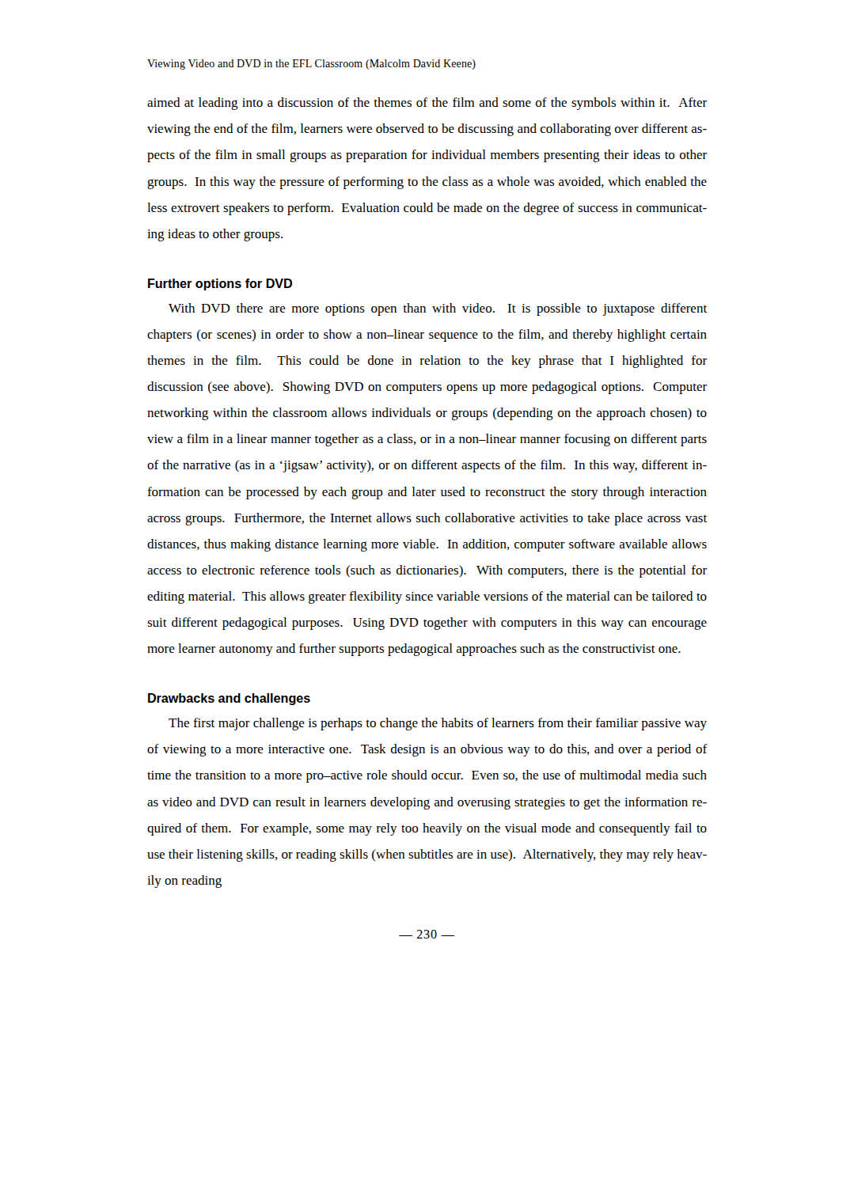Viewing Video and DVD in the EFL Classroom (Malcolm David Keene)
aimed at leading into a discussion of the themes of the film and some of the symbols within it. After viewing the end of the film, learners were observed to be discussing and collaborating over different aspects of the film in small groups as preparation for individual members presenting their ideas to other groups. In this way the pressure of performing to the class as a whole was avoided, which enabled the less extrovert speakers to perform. Evaluation could be made on the degree of success in communicating ideas to other groups.
Further options for DVD
With DVD there are more options open than with video. It is possible to juxtapose different chapters (or scenes) in order to show a non–linear sequence to the film, and thereby highlight certain themes in the film. This could be done in relation to the key phrase that I highlighted for discussion (see above). Showing DVD on computers opens up more pedagogical options. Computer networking within the classroom allows individuals or groups (depending on the approach chosen) to view a film in a linear manner together as a class, or in a non–linear manner focusing on different parts of the narrative (as in a ‘jigsaw’ activity), or on different aspects of the film. In this way, different information can be processed by each group and later used to reconstruct the story through interaction across groups. Furthermore, the Internet allows such collaborative activities to take place across vast distances, thus making distance learning more viable. In addition, computer software available allows access to electronic reference tools (such as dictionaries). With computers, there is the potential for editing material. This allows greater flexibility since variable versions of the material can be tailored to suit different pedagogical purposes. Using DVD together with computers in this way can encourage more learner autonomy and further supports pedagogical approaches such as the constructivist one.
Drawbacks and challenges
The first major challenge is perhaps to change the habits of learners from their familiar passive way of viewing to a more interactive one. Task design is an obvious way to do this, and over a period of time the transition to a more pro–active role should occur. Even so, the use of multimodal media such as video and DVD can result in learners developing and overusing strategies to get the information required of them. For example, some may rely too heavily on the visual mode and consequently fail to use their listening skills, or reading skills (when subtitles are in use). Alternatively, they may rely heavily on reading
— 230 —